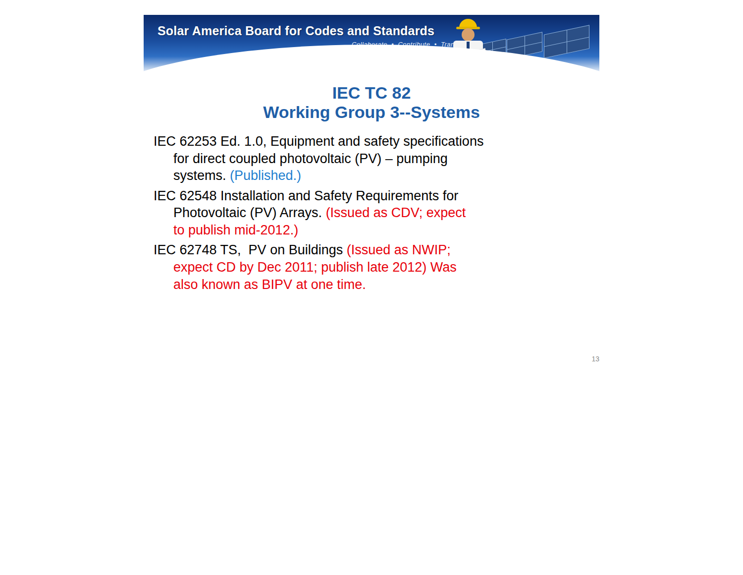Solar America Board for Codes and Standards
Collaborate • Contribute • Transform
IEC TC 82 Working Group 3--Systems
IEC 62253 Ed. 1.0, Equipment and safety specifications for direct coupled photovoltaic (PV) – pumping systems. (Published.)
IEC 62548 Installation and Safety Requirements for Photovoltaic (PV) Arrays. (Issued as CDV; expect to publish mid-2012.)
IEC 62748 TS, PV on Buildings (Issued as NWIP; expect CD by Dec 2011; publish late 2012) Was also known as BIPV at one time.
13